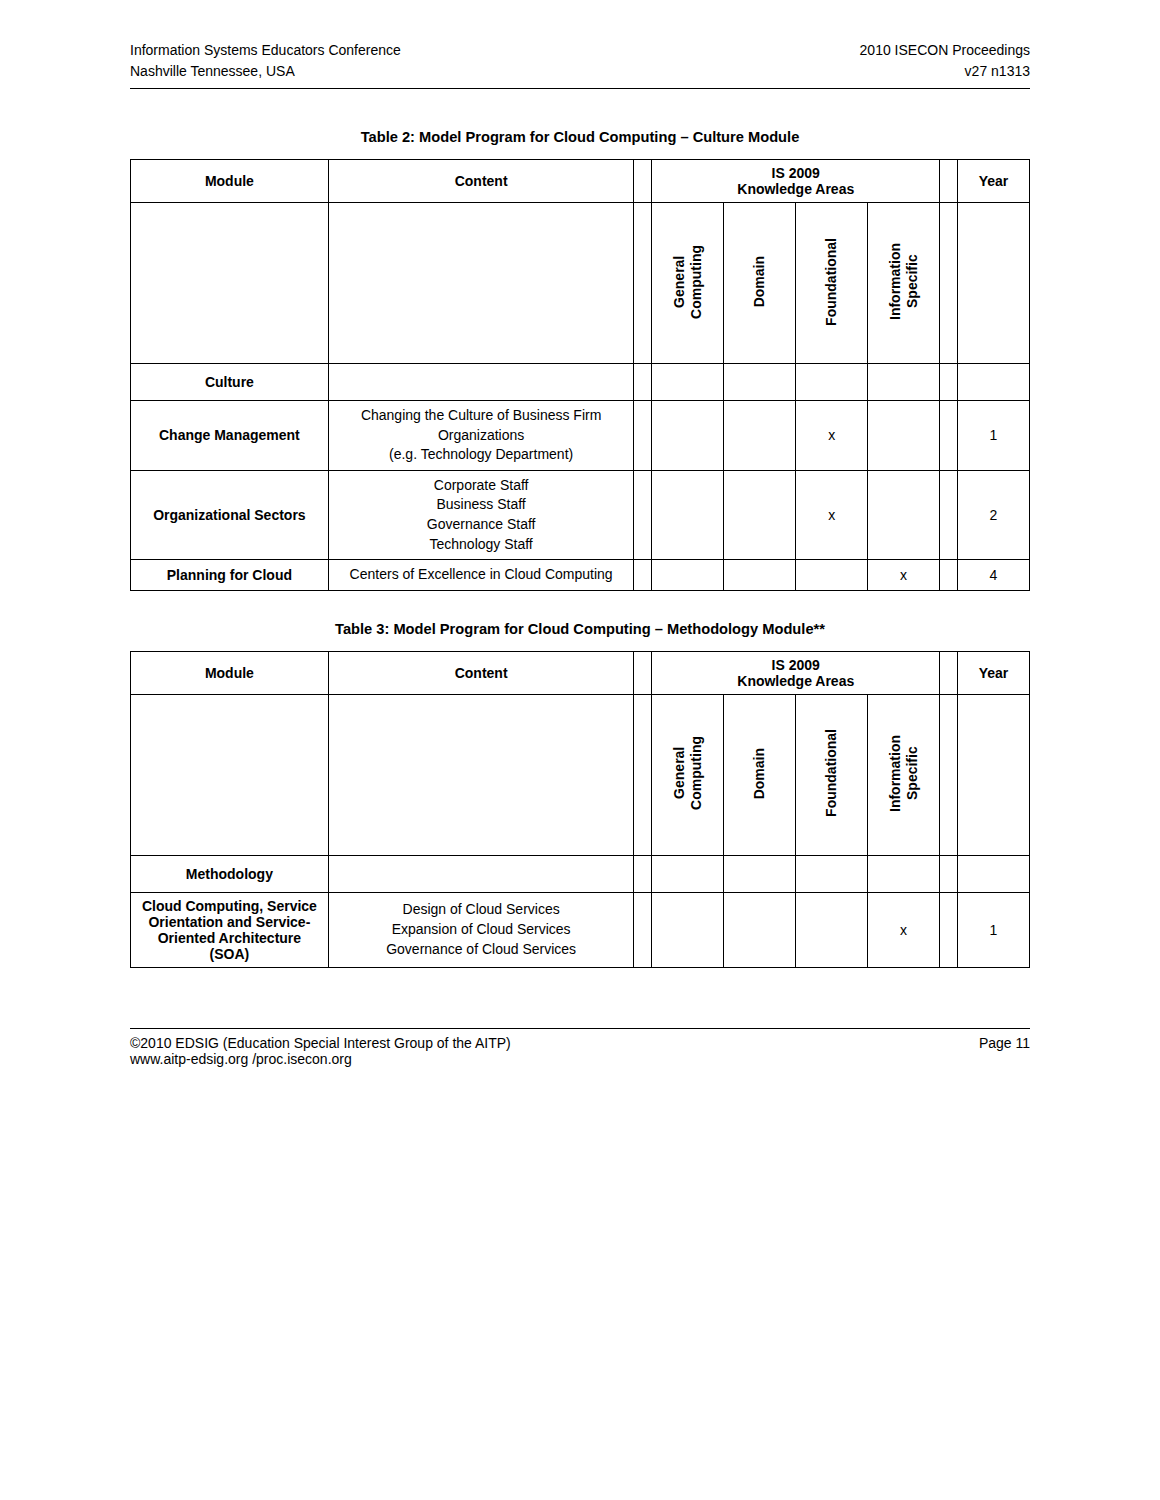Information Systems Educators Conference Nashville Tennessee, USA
2010 ISECON Proceedings v27 n1313
Table 2: Model Program for Cloud Computing – Culture Module
| Module | Content | | IS 2009 Knowledge Areas | | Year |
| | | | General Computing | Domain | Foundational | Information Specific | | |
| Culture | | | | | | | | |
| Change Management | Changing the Culture of Business Firm Organizations (e.g. Technology Department) | | | | x | | | 1 |
| Organizational Sectors | Corporate Staff Business Staff Governance Staff Technology Staff | | | | x | | | 2 |
| Planning for Cloud | Centers of Excellence in Cloud Computing | | | | | x | | 4 |
Table 3: Model Program for Cloud Computing – Methodology Module**
| Module | Content | | IS 2009 Knowledge Areas | | Year |
| | | | General Computing | Domain | Foundational | Information Specific | | |
| Methodology | | | | | | | | |
| Cloud Computing, Service Orientation and Service-Oriented Architecture (SOA) | Design of Cloud Services Expansion of Cloud Services Governance of Cloud Services | | | | | x | | 1 |
©2010 EDSIG (Education Special Interest Group of the AITP) www.aitp-edsig.org /proc.isecon.org
Page 11